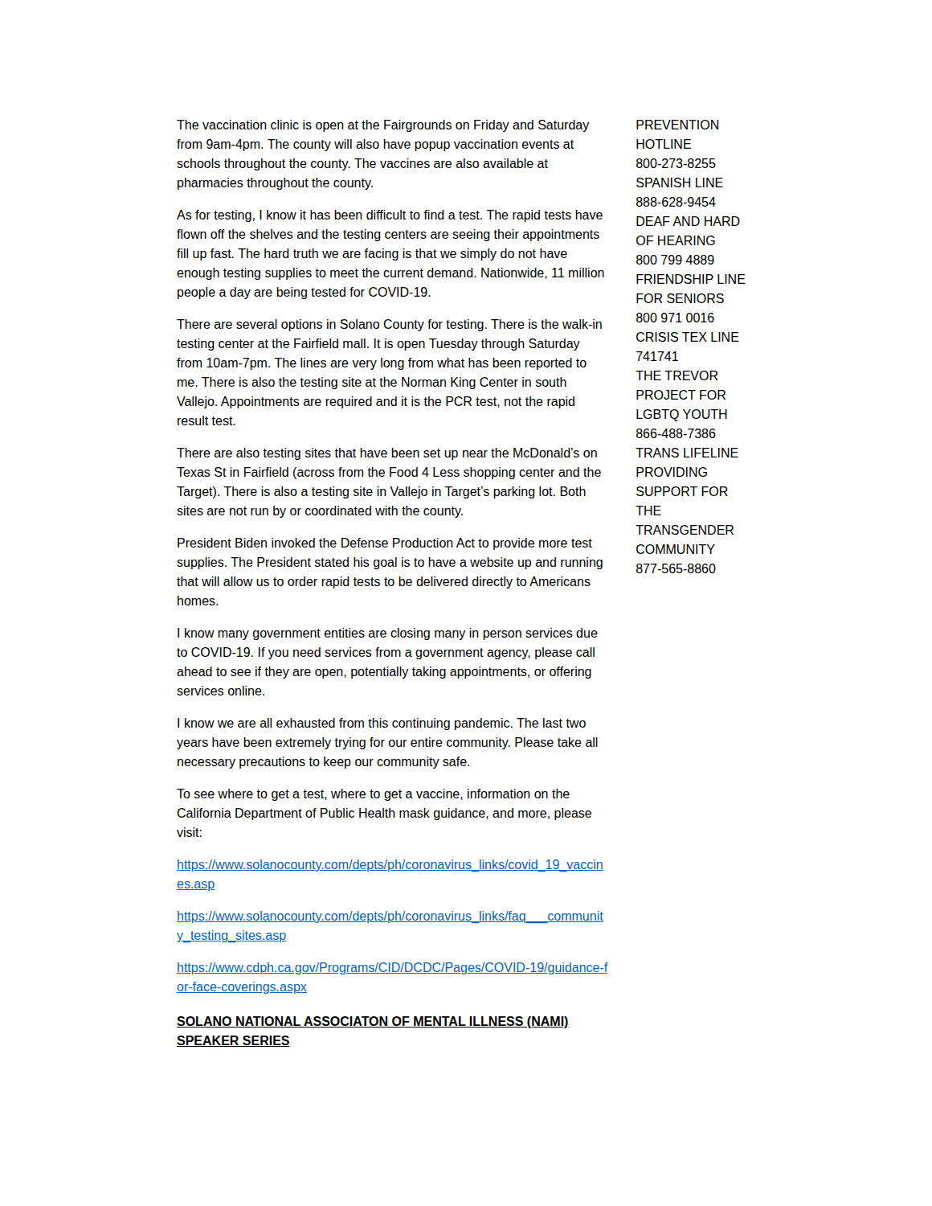The vaccination clinic is open at the Fairgrounds on Friday and Saturday from 9am-4pm. The county will also have popup vaccination events at schools throughout the county. The vaccines are also available at pharmacies throughout the county.
As for testing, I know it has been difficult to find a test. The rapid tests have flown off the shelves and the testing centers are seeing their appointments fill up fast. The hard truth we are facing is that we simply do not have enough testing supplies to meet the current demand. Nationwide, 11 million people a day are being tested for COVID-19.
There are several options in Solano County for testing. There is the walk-in testing center at the Fairfield mall. It is open Tuesday through Saturday from 10am-7pm. The lines are very long from what has been reported to me. There is also the testing site at the Norman King Center in south Vallejo. Appointments are required and it is the PCR test, not the rapid result test.
There are also testing sites that have been set up near the McDonald’s on Texas St in Fairfield (across from the Food 4 Less shopping center and the Target). There is also a testing site in Vallejo in Target’s parking lot. Both sites are not run by or coordinated with the county.
President Biden invoked the Defense Production Act to provide more test supplies. The President stated his goal is to have a website up and running that will allow us to order rapid tests to be delivered directly to Americans homes.
I know many government entities are closing many in person services due to COVID-19. If you need services from a government agency, please call ahead to see if they are open, potentially taking appointments, or offering services online.
I know we are all exhausted from this continuing pandemic. The last two years have been extremely trying for our entire community. Please take all necessary precautions to keep our community safe.
To see where to get a test, where to get a vaccine, information on the California Department of Public Health mask guidance, and more, please visit:
https://www.solanocounty.com/depts/ph/coronavirus_links/covid_19_vaccines.asp
https://www.solanocounty.com/depts/ph/coronavirus_links/faq___community_testing_sites.asp
https://www.cdph.ca.gov/Programs/CID/DCDC/Pages/COVID-19/guidance-for-face-coverings.aspx
Solano National Associaton of Mental Illness (NAMI) Speaker Series
Prevention Hotline
800-273-8255
Spanish Line
888-628-9454
Deaf and Hard of Hearing
800 799 4889
Friendship Line for Seniors
800 971 0016
Crisis Tex Line
741741
The Trevor Project for LGBTQ Youth
866-488-7386
Trans Lifeline providing support for the transgender community
877-565-8860